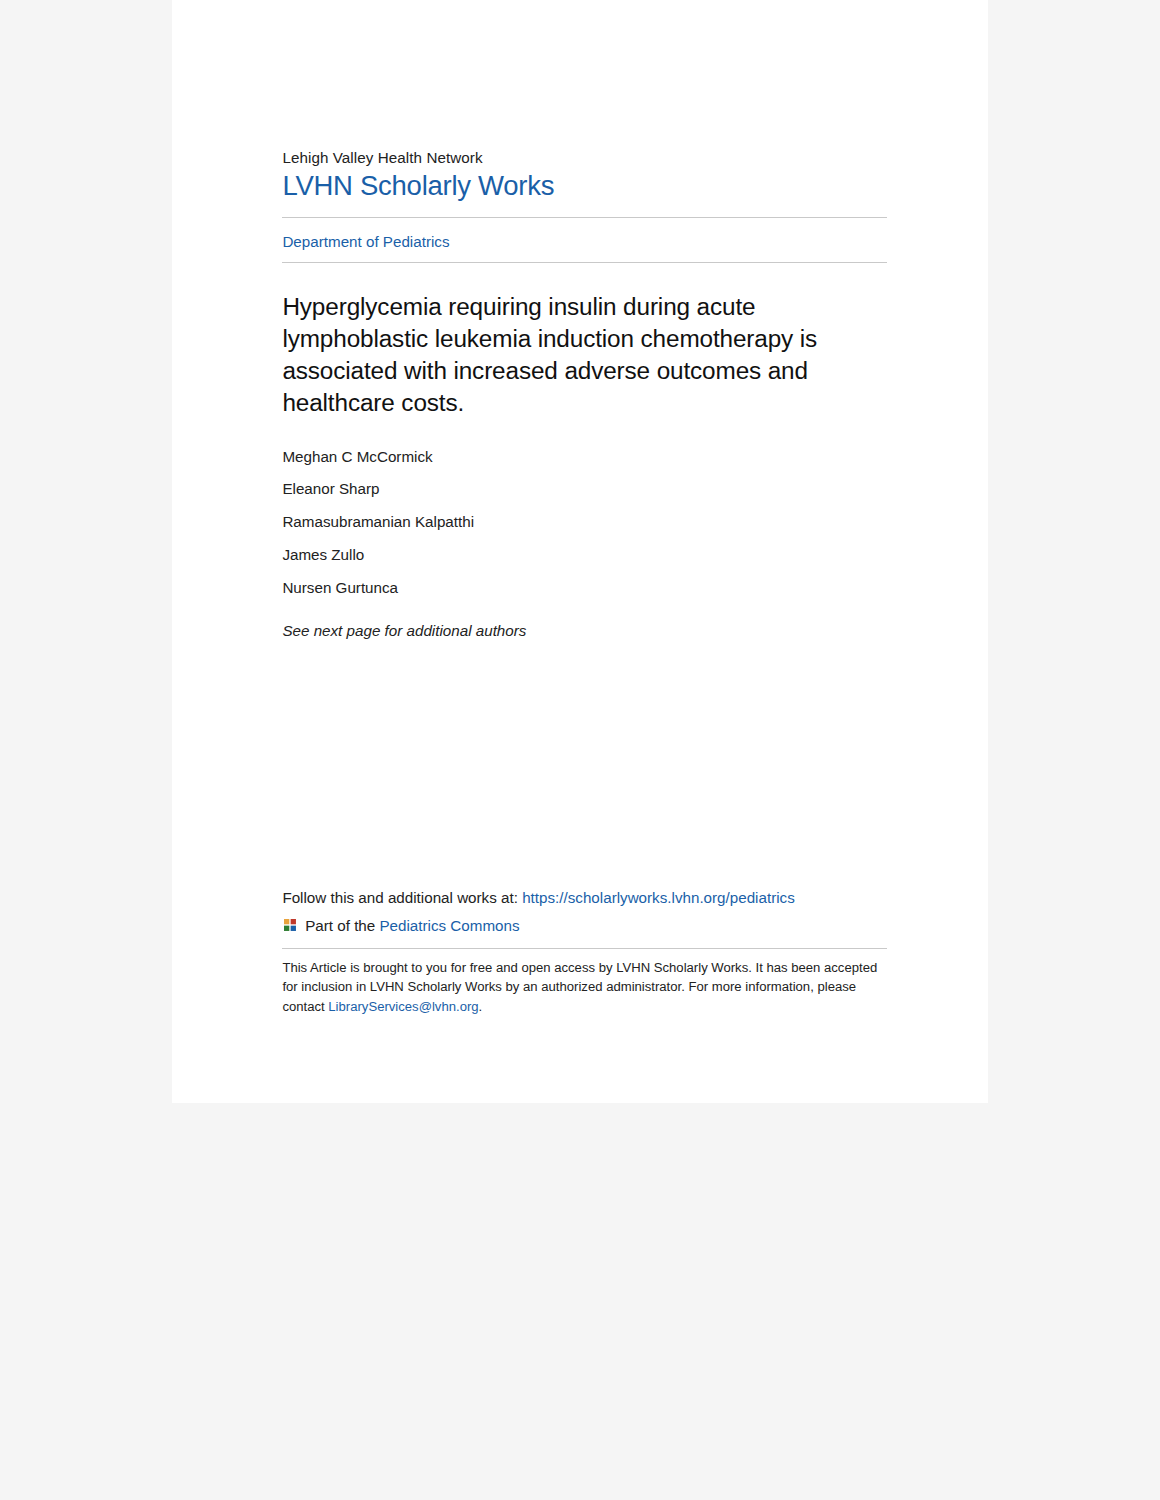Lehigh Valley Health Network
LVHN Scholarly Works
Department of Pediatrics
Hyperglycemia requiring insulin during acute lymphoblastic leukemia induction chemotherapy is associated with increased adverse outcomes and healthcare costs.
Meghan C McCormick
Eleanor Sharp
Ramasubramanian Kalpatthi
James Zullo
Nursen Gurtunca
See next page for additional authors
Follow this and additional works at: https://scholarlyworks.lvhn.org/pediatrics
Part of the Pediatrics Commons
This Article is brought to you for free and open access by LVHN Scholarly Works. It has been accepted for inclusion in LVHN Scholarly Works by an authorized administrator. For more information, please contact LibraryServices@lvhn.org.